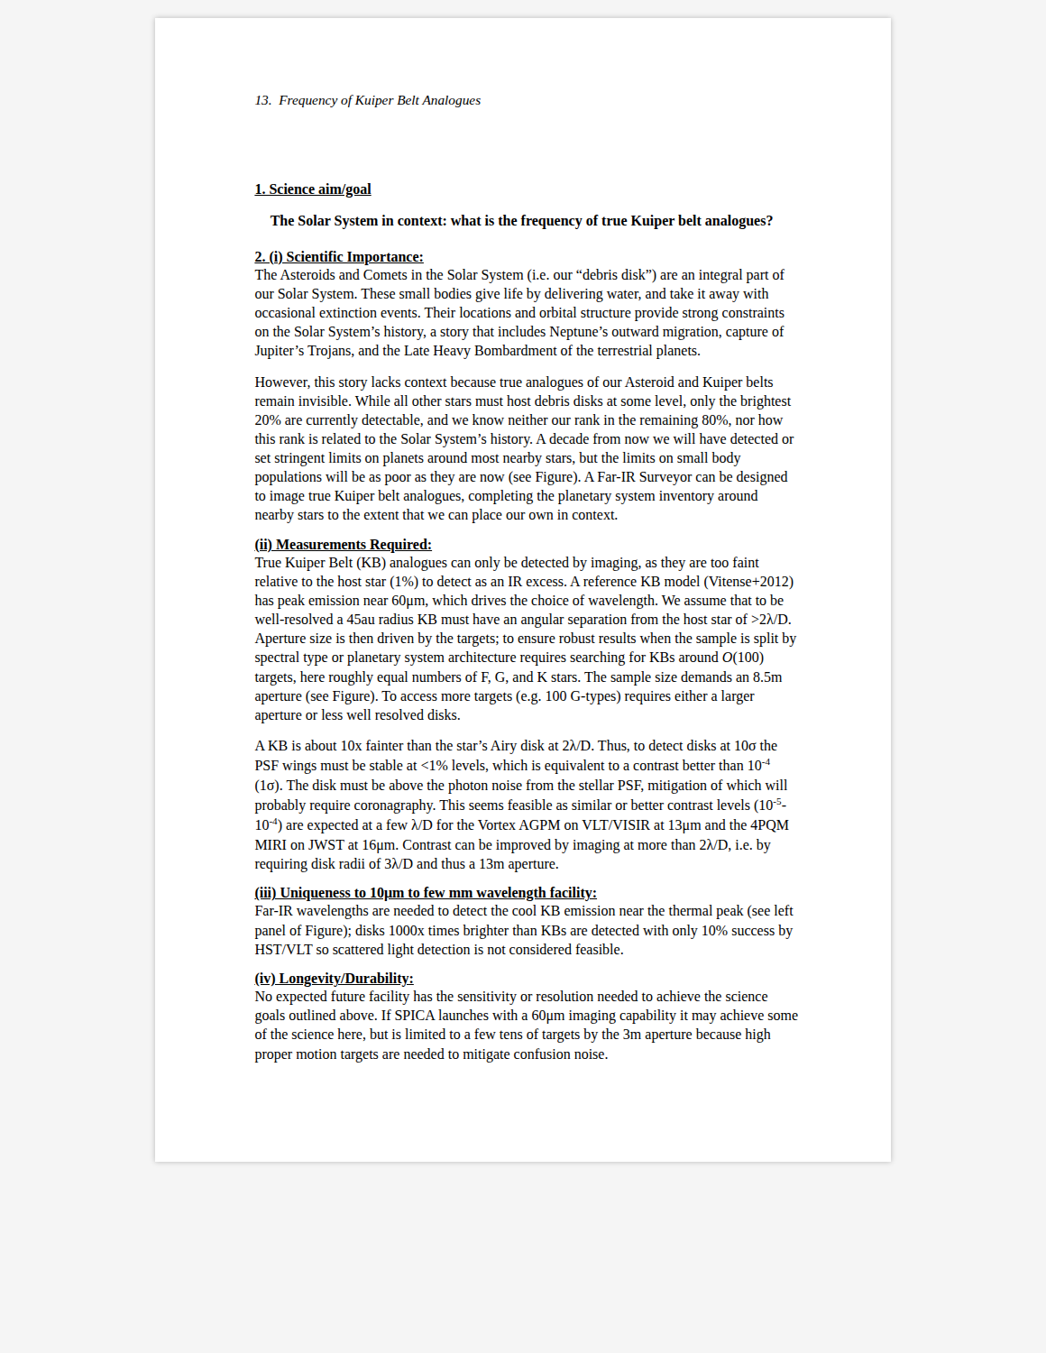13. Frequency of Kuiper Belt Analogues
1. Science aim/goal
The Solar System in context: what is the frequency of true Kuiper belt analogues?
2. (i) Scientific Importance:
The Asteroids and Comets in the Solar System (i.e. our “debris disk”) are an integral part of our Solar System. These small bodies give life by delivering water, and take it away with occasional extinction events. Their locations and orbital structure provide strong constraints on the Solar System’s history, a story that includes Neptune’s outward migration, capture of Jupiter’s Trojans, and the Late Heavy Bombardment of the terrestrial planets.
However, this story lacks context because true analogues of our Asteroid and Kuiper belts remain invisible. While all other stars must host debris disks at some level, only the brightest 20% are currently detectable, and we know neither our rank in the remaining 80%, nor how this rank is related to the Solar System’s history. A decade from now we will have detected or set stringent limits on planets around most nearby stars, but the limits on small body populations will be as poor as they are now (see Figure). A Far-IR Surveyor can be designed to image true Kuiper belt analogues, completing the planetary system inventory around nearby stars to the extent that we can place our own in context.
(ii) Measurements Required:
True Kuiper Belt (KB) analogues can only be detected by imaging, as they are too faint relative to the host star (1%) to detect as an IR excess. A reference KB model (Vitense+2012) has peak emission near 60μm, which drives the choice of wavelength. We assume that to be well-resolved a 45au radius KB must have an angular separation from the host star of >2λ/D. Aperture size is then driven by the targets; to ensure robust results when the sample is split by spectral type or planetary system architecture requires searching for KBs around O(100) targets, here roughly equal numbers of F, G, and K stars. The sample size demands an 8.5m aperture (see Figure). To access more targets (e.g. 100 G-types) requires either a larger aperture or less well resolved disks.
A KB is about 10x fainter than the star’s Airy disk at 2λ/D. Thus, to detect disks at 10σ the PSF wings must be stable at <1% levels, which is equivalent to a contrast better than 10-4 (1σ). The disk must be above the photon noise from the stellar PSF, mitigation of which will probably require coronagraphy. This seems feasible as similar or better contrast levels (10-5-10-4) are expected at a few λ/D for the Vortex AGPM on VLT/VISIR at 13μm and the 4PQM MIRI on JWST at 16μm. Contrast can be improved by imaging at more than 2λ/D, i.e. by requiring disk radii of 3λ/D and thus a 13m aperture.
(iii) Uniqueness to 10μm to few mm wavelength facility:
Far-IR wavelengths are needed to detect the cool KB emission near the thermal peak (see left panel of Figure); disks 1000x times brighter than KBs are detected with only 10% success by HST/VLT so scattered light detection is not considered feasible.
(iv) Longevity/Durability:
No expected future facility has the sensitivity or resolution needed to achieve the science goals outlined above. If SPICA launches with a 60μm imaging capability it may achieve some of the science here, but is limited to a few tens of targets by the 3m aperture because high proper motion targets are needed to mitigate confusion noise.